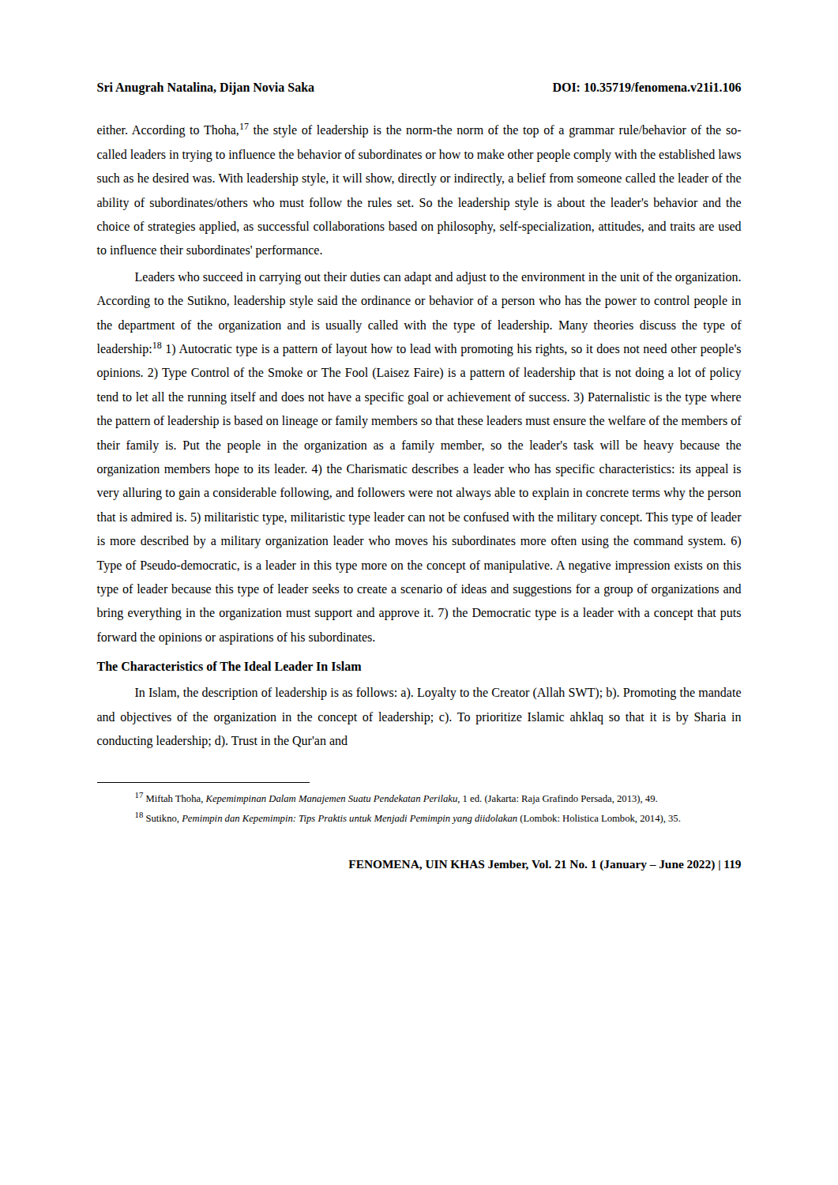Sri Anugrah Natalina, Dijan Novia Saka
DOI: 10.35719/fenomena.v21i1.106
either. According to Thoha,17 the style of leadership is the norm-the norm of the top of a grammar rule/behavior of the so-called leaders in trying to influence the behavior of subordinates or how to make other people comply with the established laws such as he desired was. With leadership style, it will show, directly or indirectly, a belief from someone called the leader of the ability of subordinates/others who must follow the rules set. So the leadership style is about the leader's behavior and the choice of strategies applied, as successful collaborations based on philosophy, self-specialization, attitudes, and traits are used to influence their subordinates' performance.
Leaders who succeed in carrying out their duties can adapt and adjust to the environment in the unit of the organization. According to the Sutikno, leadership style said the ordinance or behavior of a person who has the power to control people in the department of the organization and is usually called with the type of leadership. Many theories discuss the type of leadership:18 1) Autocratic type is a pattern of layout how to lead with promoting his rights, so it does not need other people's opinions. 2) Type Control of the Smoke or The Fool (Laisez Faire) is a pattern of leadership that is not doing a lot of policy tend to let all the running itself and does not have a specific goal or achievement of success. 3) Paternalistic is the type where the pattern of leadership is based on lineage or family members so that these leaders must ensure the welfare of the members of their family is. Put the people in the organization as a family member, so the leader's task will be heavy because the organization members hope to its leader. 4) the Charismatic describes a leader who has specific characteristics: its appeal is very alluring to gain a considerable following, and followers were not always able to explain in concrete terms why the person that is admired is. 5) militaristic type, militaristic type leader can not be confused with the military concept. This type of leader is more described by a military organization leader who moves his subordinates more often using the command system. 6) Type of Pseudo-democratic, is a leader in this type more on the concept of manipulative. A negative impression exists on this type of leader because this type of leader seeks to create a scenario of ideas and suggestions for a group of organizations and bring everything in the organization must support and approve it. 7) the Democratic type is a leader with a concept that puts forward the opinions or aspirations of his subordinates.
The Characteristics of The Ideal Leader In Islam
In Islam, the description of leadership is as follows: a). Loyalty to the Creator (Allah SWT); b). Promoting the mandate and objectives of the organization in the concept of leadership; c). To prioritize Islamic ahklaq so that it is by Sharia in conducting leadership; d). Trust in the Qur'an and
17 Miftah Thoha, Kepemimpinan Dalam Manajemen Suatu Pendekatan Perilaku, 1 ed. (Jakarta: Raja Grafindo Persada, 2013), 49.
18 Sutikno, Pemimpin dan Kepemimpin: Tips Praktis untuk Menjadi Pemimpin yang diidolakan (Lombok: Holistica Lombok, 2014), 35.
FENOMENA, UIN KHAS Jember, Vol. 21 No. 1 (January – June 2022) | 119